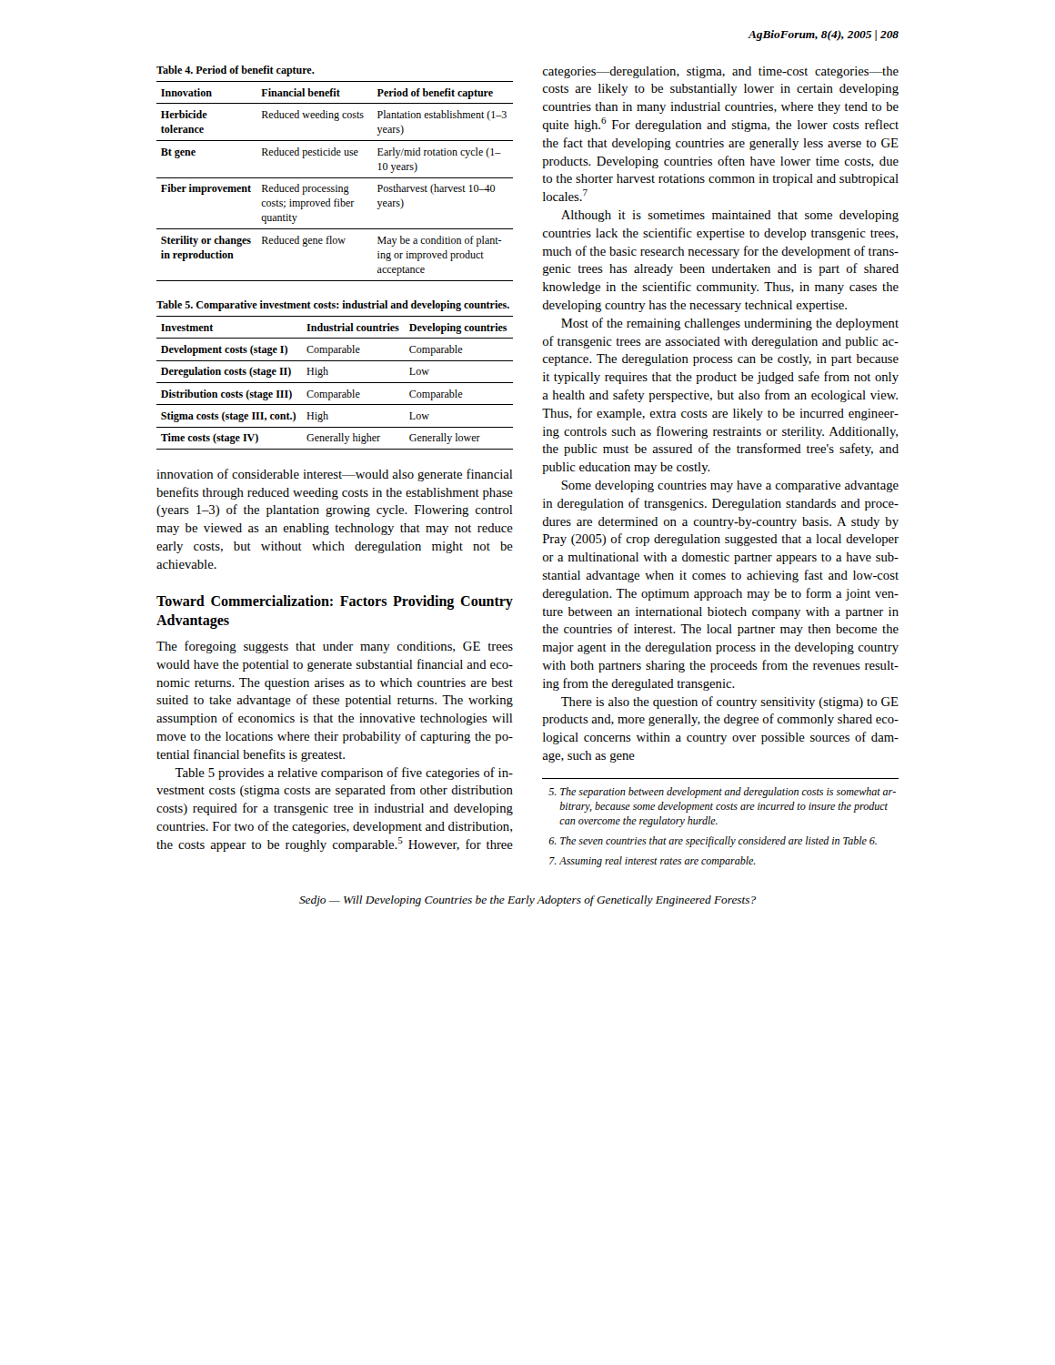AgBioForum, 8(4), 2005 | 208
Table 4. Period of benefit capture.
| Innovation | Financial benefit | Period of benefit capture |
| --- | --- | --- |
| Herbicide tolerance | Reduced weeding costs | Plantation establishment (1–3 years) |
| Bt gene | Reduced pesticide use | Early/mid rotation cycle (1–10 years) |
| Fiber improvement | Reduced processing costs; improved fiber quantity | Postharvest (harvest 10–40 years) |
| Sterility or changes in reproduction | Reduced gene flow | May be a condition of planting or improved product acceptance |
Table 5. Comparative investment costs: industrial and developing countries.
| Investment | Industrial countries | Developing countries |
| --- | --- | --- |
| Development costs (stage I) | Comparable | Comparable |
| Deregulation costs (stage II) | High | Low |
| Distribution costs (stage III) | Comparable | Comparable |
| Stigma costs (stage III, cont.) | High | Low |
| Time costs (stage IV) | Generally higher | Generally lower |
innovation of considerable interest—would also generate financial benefits through reduced weeding costs in the establishment phase (years 1–3) of the plantation growing cycle. Flowering control may be viewed as an enabling technology that may not reduce early costs, but without which deregulation might not be achievable.
Toward Commercialization: Factors Providing Country Advantages
The foregoing suggests that under many conditions, GE trees would have the potential to generate substantial financial and economic returns. The question arises as to which countries are best suited to take advantage of these potential returns. The working assumption of economics is that the innovative technologies will move to the locations where their probability of capturing the potential financial benefits is greatest.
Table 5 provides a relative comparison of five categories of investment costs (stigma costs are separated from other distribution costs) required for a transgenic tree in industrial and developing countries. For two of the categories, development and distribution, the costs appear to be roughly comparable.5 However, for three categories—deregulation, stigma, and time-cost categories—the costs are likely to be substantially lower in certain developing countries than in many industrial countries, where they tend to be quite high.6 For deregulation and stigma, the lower costs reflect the fact that developing countries are generally less averse to GE products. Developing countries often have lower time costs, due to the shorter harvest rotations common in tropical and subtropical locales.7
Although it is sometimes maintained that some developing countries lack the scientific expertise to develop transgenic trees, much of the basic research necessary for the development of transgenic trees has already been undertaken and is part of shared knowledge in the scientific community. Thus, in many cases the developing country has the necessary technical expertise.
Most of the remaining challenges undermining the deployment of transgenic trees are associated with deregulation and public acceptance. The deregulation process can be costly, in part because it typically requires that the product be judged safe from not only a health and safety perspective, but also from an ecological view. Thus, for example, extra costs are likely to be incurred engineering controls such as flowering restraints or sterility. Additionally, the public must be assured of the transformed tree's safety, and public education may be costly.
Some developing countries may have a comparative advantage in deregulation of transgenics. Deregulation standards and procedures are determined on a country-by-country basis. A study by Pray (2005) of crop deregulation suggested that a local developer or a multinational with a domestic partner appears to a have substantial advantage when it comes to achieving fast and low-cost deregulation. The optimum approach may be to form a joint venture between an international biotech company with a partner in the countries of interest. The local partner may then become the major agent in the deregulation process in the developing country with both partners sharing the proceeds from the revenues resulting from the deregulated transgenic.
There is also the question of country sensitivity (stigma) to GE products and, more generally, the degree of commonly shared ecological concerns within a country over possible sources of damage, such as gene
The separation between development and deregulation costs is somewhat arbitrary, because some development costs are incurred to insure the product can overcome the regulatory hurdle.
The seven countries that are specifically considered are listed in Table 6.
Assuming real interest rates are comparable.
Sedjo — Will Developing Countries be the Early Adopters of Genetically Engineered Forests?